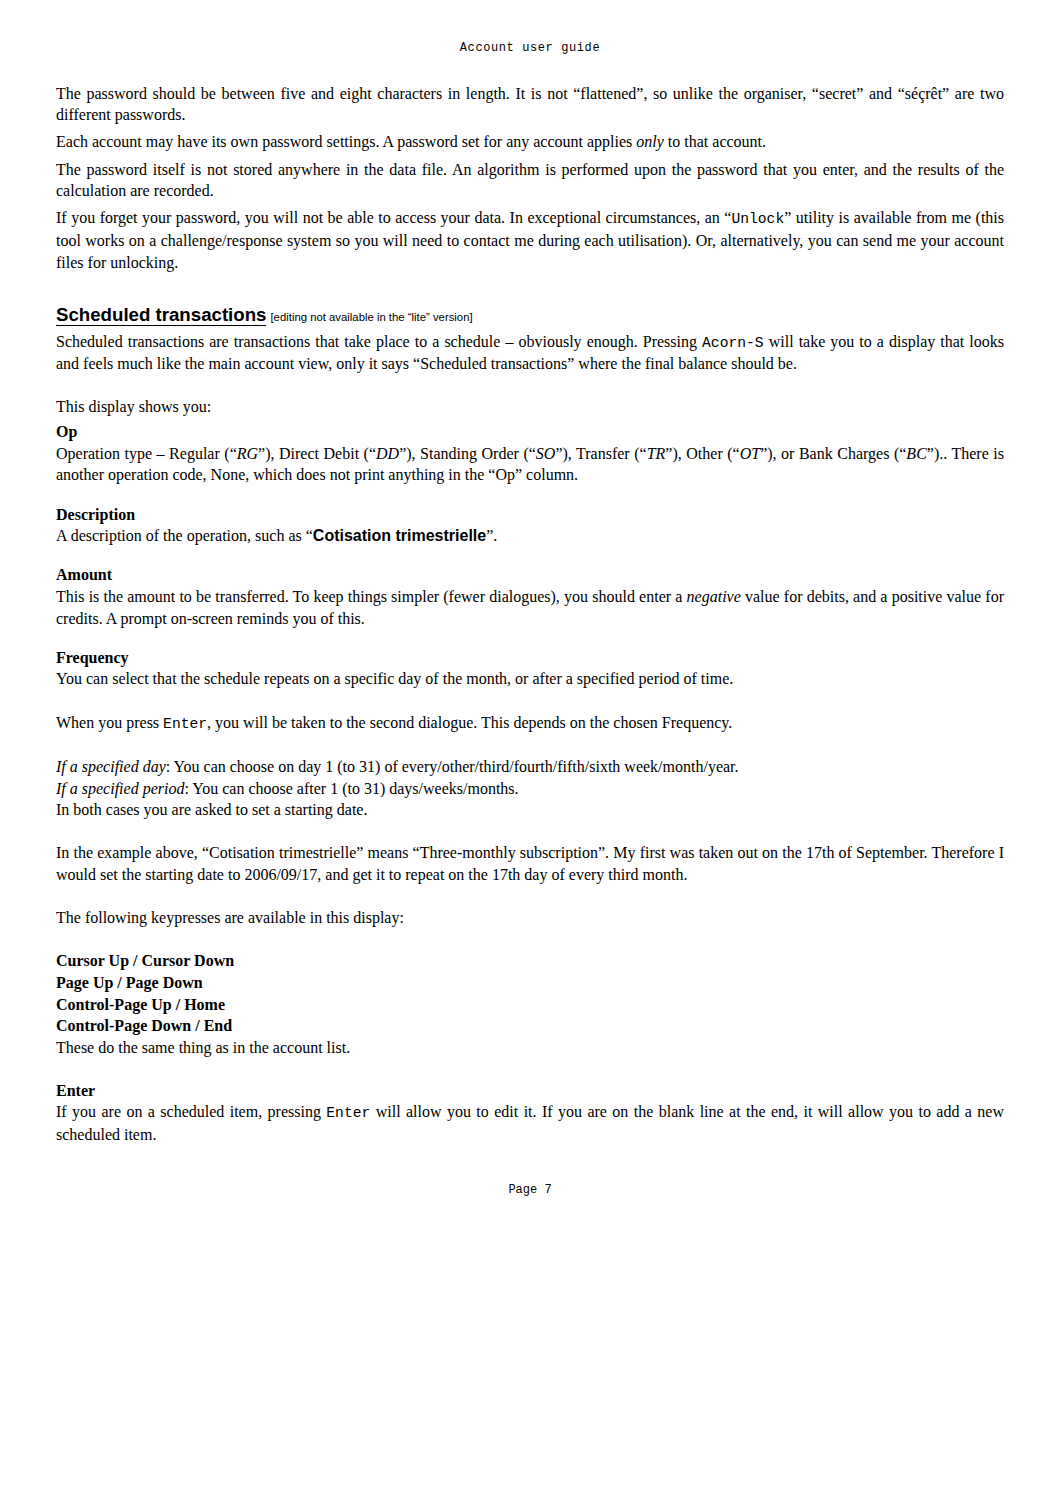Account user guide
The password should be between five and eight characters in length. It is not “flattened”, so unlike the organiser, “secret” and “séçrêt” are two different passwords.
Each account may have its own password settings. A password set for any account applies only to that account.
The password itself is not stored anywhere in the data file. An algorithm is performed upon the password that you enter, and the results of the calculation are recorded.
If you forget your password, you will not be able to access your data. In exceptional circumstances, an “Unlock” utility is available from me (this tool works on a challenge/response system so you will need to contact me during each utilisation). Or, alternatively, you can send me your account files for unlocking.
Scheduled transactions
[editing not available in the “lite” version]
Scheduled transactions are transactions that take place to a schedule – obviously enough. Pressing Acorn-S will take you to a display that looks and feels much like the main account view, only it says “Scheduled transactions” where the final balance should be.
This display shows you:
Op
Operation type – Regular (“RG”), Direct Debit (“DD”), Standing Order (“SO”), Transfer (“TR”), Other (“OT”), or Bank Charges (“BC”).. There is another operation code, None, which does not print anything in the “Op” column.
Description
A description of the operation, such as “Cotisation trimestrielle”.
Amount
This is the amount to be transferred. To keep things simpler (fewer dialogues), you should enter a negative value for debits, and a positive value for credits. A prompt on-screen reminds you of this.
Frequency
You can select that the schedule repeats on a specific day of the month, or after a specified period of time.
When you press Enter, you will be taken to the second dialogue. This depends on the chosen Frequency.
If a specified day: You can choose on day 1 (to 31) of every/other/third/fourth/fifth/sixth week/month/year.
If a specified period: You can choose after 1 (to 31) days/weeks/months.
In both cases you are asked to set a starting date.
In the example above, “Cotisation trimestrielle” means “Three-monthly subscription”. My first was taken out on the 17th of September. Therefore I would set the starting date to 2006/09/17, and get it to repeat on the 17th day of every third month.
The following keypresses are available in this display:
Cursor Up / Cursor Down
Page Up / Page Down
Control-Page Up / Home
Control-Page Down / End
These do the same thing as in the account list.
Enter
If you are on a scheduled item, pressing Enter will allow you to edit it. If you are on the blank line at the end, it will allow you to add a new scheduled item.
Page 7